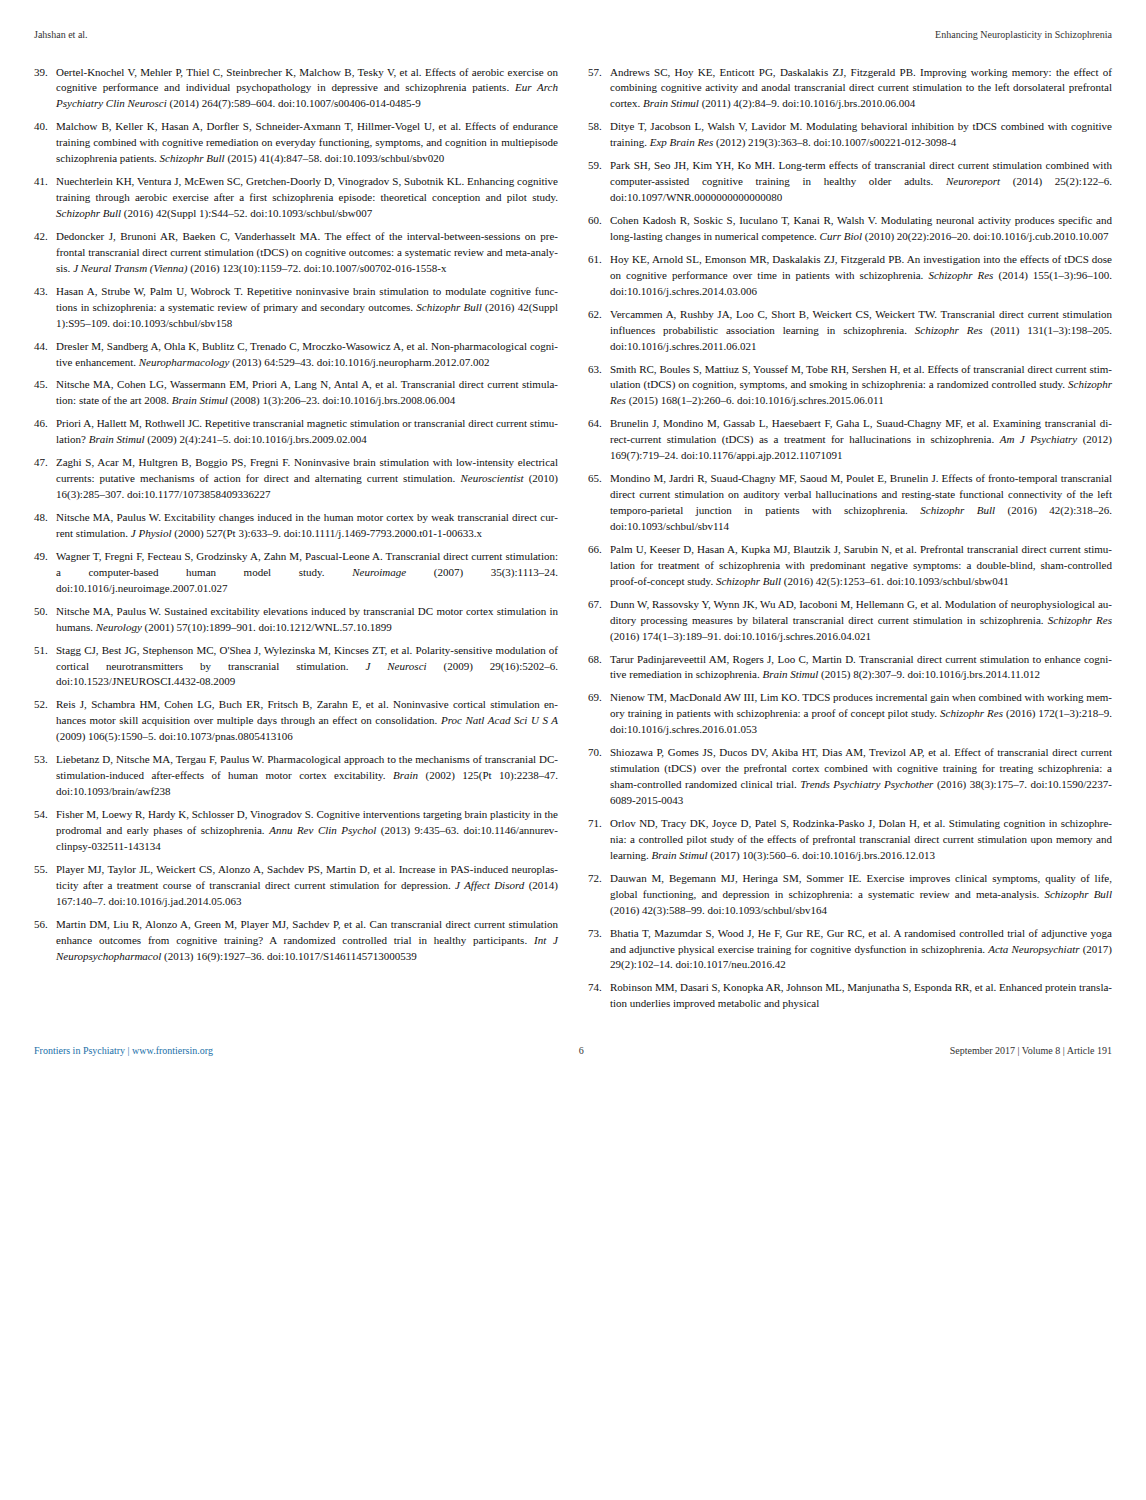Jahshan et al.
Enhancing Neuroplasticity in Schizophrenia
Oertel-Knochel V, Mehler P, Thiel C, Steinbrecher K, Malchow B, Tesky V, et al. Effects of aerobic exercise on cognitive performance and individual psychopathology in depressive and schizophrenia patients. Eur Arch Psychiatry Clin Neurosci (2014) 264(7):589–604. doi:10.1007/s00406-014-0485-9
Malchow B, Keller K, Hasan A, Dorfler S, Schneider-Axmann T, Hillmer-Vogel U, et al. Effects of endurance training combined with cognitive remediation on everyday functioning, symptoms, and cognition in multiepisode schizophrenia patients. Schizophr Bull (2015) 41(4):847–58. doi:10.1093/schbul/sbv020
Nuechterlein KH, Ventura J, McEwen SC, Gretchen-Doorly D, Vinogradov S, Subotnik KL. Enhancing cognitive training through aerobic exercise after a first schizophrenia episode: theoretical conception and pilot study. Schizophr Bull (2016) 42(Suppl 1):S44–52. doi:10.1093/schbul/sbw007
Dedoncker J, Brunoni AR, Baeken C, Vanderhasselt MA. The effect of the interval-between-sessions on prefrontal transcranial direct current stimulation (tDCS) on cognitive outcomes: a systematic review and meta-analysis. J Neural Transm (Vienna) (2016) 123(10):1159–72. doi:10.1007/s00702-016-1558-x
Hasan A, Strube W, Palm U, Wobrock T. Repetitive noninvasive brain stimulation to modulate cognitive functions in schizophrenia: a systematic review of primary and secondary outcomes. Schizophr Bull (2016) 42(Suppl 1):S95–109. doi:10.1093/schbul/sbv158
Dresler M, Sandberg A, Ohla K, Bublitz C, Trenado C, Mroczko-Wasowicz A, et al. Non-pharmacological cognitive enhancement. Neuropharmacology (2013) 64:529–43. doi:10.1016/j.neuropharm.2012.07.002
Nitsche MA, Cohen LG, Wassermann EM, Priori A, Lang N, Antal A, et al. Transcranial direct current stimulation: state of the art 2008. Brain Stimul (2008) 1(3):206–23. doi:10.1016/j.brs.2008.06.004
Priori A, Hallett M, Rothwell JC. Repetitive transcranial magnetic stimulation or transcranial direct current stimulation? Brain Stimul (2009) 2(4):241–5. doi:10.1016/j.brs.2009.02.004
Zaghi S, Acar M, Hultgren B, Boggio PS, Fregni F. Noninvasive brain stimulation with low-intensity electrical currents: putative mechanisms of action for direct and alternating current stimulation. Neuroscientist (2010) 16(3):285–307. doi:10.1177/1073858409336227
Nitsche MA, Paulus W. Excitability changes induced in the human motor cortex by weak transcranial direct current stimulation. J Physiol (2000) 527(Pt 3):633–9. doi:10.1111/j.1469-7793.2000.t01-1-00633.x
Wagner T, Fregni F, Fecteau S, Grodzinsky A, Zahn M, Pascual-Leone A. Transcranial direct current stimulation: a computer-based human model study. Neuroimage (2007) 35(3):1113–24. doi:10.1016/j.neuroimage.2007.01.027
Nitsche MA, Paulus W. Sustained excitability elevations induced by transcranial DC motor cortex stimulation in humans. Neurology (2001) 57(10):1899–901. doi:10.1212/WNL.57.10.1899
Stagg CJ, Best JG, Stephenson MC, O'Shea J, Wylezinska M, Kincses ZT, et al. Polarity-sensitive modulation of cortical neurotransmitters by transcranial stimulation. J Neurosci (2009) 29(16):5202–6. doi:10.1523/JNEUROSCI.4432-08.2009
Reis J, Schambra HM, Cohen LG, Buch ER, Fritsch B, Zarahn E, et al. Noninvasive cortical stimulation enhances motor skill acquisition over multiple days through an effect on consolidation. Proc Natl Acad Sci U S A (2009) 106(5):1590–5. doi:10.1073/pnas.0805413106
Liebetanz D, Nitsche MA, Tergau F, Paulus W. Pharmacological approach to the mechanisms of transcranial DC-stimulation-induced after-effects of human motor cortex excitability. Brain (2002) 125(Pt 10):2238–47. doi:10.1093/brain/awf238
Fisher M, Loewy R, Hardy K, Schlosser D, Vinogradov S. Cognitive interventions targeting brain plasticity in the prodromal and early phases of schizophrenia. Annu Rev Clin Psychol (2013) 9:435–63. doi:10.1146/annurev-clinpsy-032511-143134
Player MJ, Taylor JL, Weickert CS, Alonzo A, Sachdev PS, Martin D, et al. Increase in PAS-induced neuroplasticity after a treatment course of transcranial direct current stimulation for depression. J Affect Disord (2014) 167:140–7. doi:10.1016/j.jad.2014.05.063
Martin DM, Liu R, Alonzo A, Green M, Player MJ, Sachdev P, et al. Can transcranial direct current stimulation enhance outcomes from cognitive training? A randomized controlled trial in healthy participants. Int J Neuropsychopharmacol (2013) 16(9):1927–36. doi:10.1017/S1461145713000539
Andrews SC, Hoy KE, Enticott PG, Daskalakis ZJ, Fitzgerald PB. Improving working memory: the effect of combining cognitive activity and anodal transcranial direct current stimulation to the left dorsolateral prefrontal cortex. Brain Stimul (2011) 4(2):84–9. doi:10.1016/j.brs.2010.06.004
Ditye T, Jacobson L, Walsh V, Lavidor M. Modulating behavioral inhibition by tDCS combined with cognitive training. Exp Brain Res (2012) 219(3):363–8. doi:10.1007/s00221-012-3098-4
Park SH, Seo JH, Kim YH, Ko MH. Long-term effects of transcranial direct current stimulation combined with computer-assisted cognitive training in healthy older adults. Neuroreport (2014) 25(2):122–6. doi:10.1097/WNR.0000000000000080
Cohen Kadosh R, Soskic S, Iuculano T, Kanai R, Walsh V. Modulating neuronal activity produces specific and long-lasting changes in numerical competence. Curr Biol (2010) 20(22):2016–20. doi:10.1016/j.cub.2010.10.007
Hoy KE, Arnold SL, Emonson MR, Daskalakis ZJ, Fitzgerald PB. An investigation into the effects of tDCS dose on cognitive performance over time in patients with schizophrenia. Schizophr Res (2014) 155(1–3):96–100. doi:10.1016/j.schres.2014.03.006
Vercammen A, Rushby JA, Loo C, Short B, Weickert CS, Weickert TW. Transcranial direct current stimulation influences probabilistic association learning in schizophrenia. Schizophr Res (2011) 131(1–3):198–205. doi:10.1016/j.schres.2011.06.021
Smith RC, Boules S, Mattiuz S, Youssef M, Tobe RH, Sershen H, et al. Effects of transcranial direct current stimulation (tDCS) on cognition, symptoms, and smoking in schizophrenia: a randomized controlled study. Schizophr Res (2015) 168(1–2):260–6. doi:10.1016/j.schres.2015.06.011
Brunelin J, Mondino M, Gassab L, Haesebaert F, Gaha L, Suaud-Chagny MF, et al. Examining transcranial direct-current stimulation (tDCS) as a treatment for hallucinations in schizophrenia. Am J Psychiatry (2012) 169(7):719–24. doi:10.1176/appi.ajp.2012.11071091
Mondino M, Jardri R, Suaud-Chagny MF, Saoud M, Poulet E, Brunelin J. Effects of fronto-temporal transcranial direct current stimulation on auditory verbal hallucinations and resting-state functional connectivity of the left temporo-parietal junction in patients with schizophrenia. Schizophr Bull (2016) 42(2):318–26. doi:10.1093/schbul/sbv114
Palm U, Keeser D, Hasan A, Kupka MJ, Blautzik J, Sarubin N, et al. Prefrontal transcranial direct current stimulation for treatment of schizophrenia with predominant negative symptoms: a double-blind, sham-controlled proof-of-concept study. Schizophr Bull (2016) 42(5):1253–61. doi:10.1093/schbul/sbw041
Dunn W, Rassovsky Y, Wynn JK, Wu AD, Iacoboni M, Hellemann G, et al. Modulation of neurophysiological auditory processing measures by bilateral transcranial direct current stimulation in schizophrenia. Schizophr Res (2016) 174(1–3):189–91. doi:10.1016/j.schres.2016.04.021
Tarur Padinjareveettil AM, Rogers J, Loo C, Martin D. Transcranial direct current stimulation to enhance cognitive remediation in schizophrenia. Brain Stimul (2015) 8(2):307–9. doi:10.1016/j.brs.2014.11.012
Nienow TM, MacDonald AW III, Lim KO. TDCS produces incremental gain when combined with working memory training in patients with schizophrenia: a proof of concept pilot study. Schizophr Res (2016) 172(1–3):218–9. doi:10.1016/j.schres.2016.01.053
Shiozawa P, Gomes JS, Ducos DV, Akiba HT, Dias AM, Trevizol AP, et al. Effect of transcranial direct current stimulation (tDCS) over the prefrontal cortex combined with cognitive training for treating schizophrenia: a sham-controlled randomized clinical trial. Trends Psychiatry Psychother (2016) 38(3):175–7. doi:10.1590/2237-6089-2015-0043
Orlov ND, Tracy DK, Joyce D, Patel S, Rodzinka-Pasko J, Dolan H, et al. Stimulating cognition in schizophrenia: a controlled pilot study of the effects of prefrontal transcranial direct current stimulation upon memory and learning. Brain Stimul (2017) 10(3):560–6. doi:10.1016/j.brs.2016.12.013
Dauwan M, Begemann MJ, Heringa SM, Sommer IE. Exercise improves clinical symptoms, quality of life, global functioning, and depression in schizophrenia: a systematic review and meta-analysis. Schizophr Bull (2016) 42(3):588–99. doi:10.1093/schbul/sbv164
Bhatia T, Mazumdar S, Wood J, He F, Gur RE, Gur RC, et al. A randomised controlled trial of adjunctive yoga and adjunctive physical exercise training for cognitive dysfunction in schizophrenia. Acta Neuropsychiatr (2017) 29(2):102–14. doi:10.1017/neu.2016.42
Robinson MM, Dasari S, Konopka AR, Johnson ML, Manjunatha S, Esponda RR, et al. Enhanced protein translation underlies improved metabolic and physical
Frontiers in Psychiatry | www.frontiersin.org
6
September 2017 | Volume 8 | Article 191